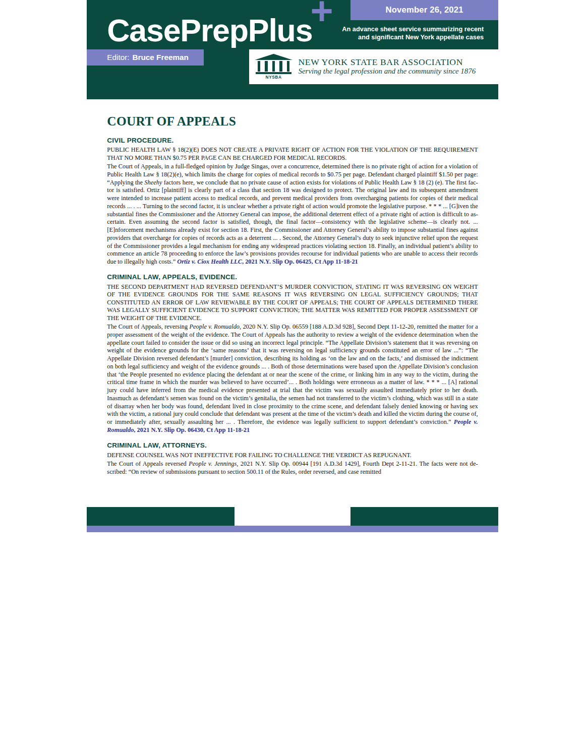+
November 26, 2021
Case Prep Plus
An advance sheet service summarizing recent
and significant New York appellate cases
Editor: Bruce Freeman
NYSBA
NEW YORK STATE BAR ASSOCIATION
Serving the legal profession and the community since 1876
COURT OF APPEALS
CIVIL PROCEDURE.
PUBLIC HEALTH LAW § 18(2)(e) DOES NOT CREATE A PRIVATE RIGHT OF ACTION FOR THE VIOLATION OF THE REQUIREMENT THAT NO MORE THAN $0.75 PER PAGE CAN BE CHARGED FOR MEDICAL RECORDS.
The Court of Appeals, in a full-fledged opinion by Judge Singas, over a concurrence, determined there is no private right of action for a violation of Public Health Law § 18(2)(e), which limits the charge for copies of medical records to $0.75 per page. Defendant charged plaintiff $1.50 per page: “Applying the Sheehy factors here, we conclude that no private cause of action exists for violations of Public Health Law § 18 (2) (e). The first factor is satisfied. Ortiz [plaintiff] is clearly part of a class that section 18 was designed to protect. The original law and its subsequent amendment were intended to increase patient access to medical records, and prevent medical providers from overcharging patients for copies of their medical records ... . ... Turning to the second factor, it is unclear whether a private right of action would promote the legislative purpose. * * * ... [G]iven the substantial fines the Commissioner and the Attorney General can impose, the additional deterrent effect of a private right of action is difficult to ascertain. Even assuming the second factor is satisfied, though, the final factor—consistency with the legislative scheme—is clearly not. ... [E]nforcement mechanisms already exist for section 18. First, the Commissioner and Attorney General’s ability to impose substantial fines against providers that overcharge for copies of records acts as a deterrent ... . Second, the Attorney General’s duty to seek injunctive relief upon the request of the Commissioner provides a legal mechanism for ending any widespread practices violating section 18. Finally, an individual patient’s ability to commence an article 78 proceeding to enforce the law’s provisions provides recourse for individual patients who are unable to access their records due to illegally high costs.” Ortiz v. Ciox Health LLC, 2021 N.Y. Slip Op. 06425, Ct App 11-18-21
CRIMINAL LAW, APPEALS, EVIDENCE.
THE SECOND DEPARTMENT HAD REVERSED DEFENDANT’S MURDER CONVICTION, STATING IT WAS REVERSING ON WEIGHT OF THE EVIDENCE GROUNDS FOR THE SAME REASONS IT WAS REVERSING ON LEGAL SUFFICIENCY GROUNDS; THAT CONSTITUTED AN ERROR OF LAW REVIEWABLE BY THE COURT OF APPEALS; THE COURT OF APPEALS DETERMINED THERE WAS LEGALLY SUFFICIENT EVIDENCE TO SUPPORT CONVICTION; THE MATTER WAS REMITTED FOR PROPER ASSESSMENT OF THE WEIGHT OF THE EVIDENCE.
The Court of Appeals, reversing People v. Romualdo, 2020 N.Y. Slip Op. 06559 [188 A.D.3d 928], Second Dept 11-12-20, remitted the matter for a proper assessment of the weight of the evidence. The Court of Appeals has the authority to review a weight of the evidence determination when the appellate court failed to consider the issue or did so using an incorrect legal principle. “The Appellate Division’s statement that it was reversing on weight of the evidence grounds for the ‘same reasons’ that it was reversing on legal sufficiency grounds constituted an error of law ...”: “The Appellate Division reversed defendant’s [murder] conviction, describing its holding as ‘on the law and on the facts,’ and dismissed the indictment on both legal sufficiency and weight of the evidence grounds ... . Both of those determinations were based upon the Appellate Division’s conclusion that ‘the People presented no evidence placing the defendant at or near the scene of the crime, or linking him in any way to the victim, during the critical time frame in which the murder was believed to have occurred’... . Both holdings were erroneous as a matter of law. * * * ... [A] rational jury could have inferred from the medical evidence presented at trial that the victim was sexually assaulted immediately prior to her death. Inasmuch as defendant’s semen was found on the victim’s genitalia, the semen had not transferred to the victim’s clothing, which was still in a state of disarray when her body was found, defendant lived in close proximity to the crime scene, and defendant falsely denied knowing or having sex with the victim, a rational jury could conclude that defendant was present at the time of the victim’s death and killed the victim during the course of, or immediately after, sexually assaulting her ... . Therefore, the evidence was legally sufficient to support defendant’s conviction.” People v. Romualdo, 2021 N.Y. Slip Op. 06430, Ct App 11-18-21
CRIMINAL LAW, ATTORNEYS.
DEFENSE COUNSEL WAS NOT INEFFECTIVE FOR FAILING TO CHALLENGE THE VERDICT AS REPUGNANT.
The Court of Appeals reversed People v. Jennings, 2021 N.Y. Slip Op. 00944 [191 A.D.3d 1429], Fourth Dept 2-11-21. The facts were not described: “On review of submissions pursuant to section 500.11 of the Rules, order reversed, and case remitted